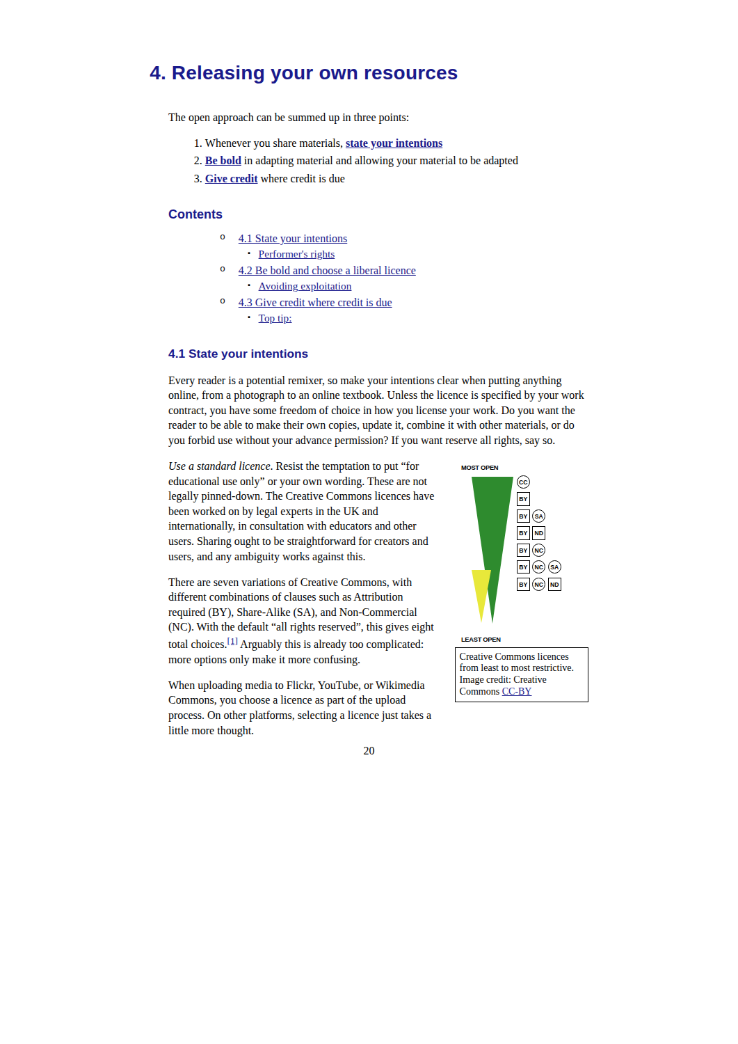4. Releasing your own resources
The open approach can be summed up in three points:
Whenever you share materials, state your intentions
Be bold in adapting material and allowing your material to be adapted
Give credit where credit is due
Contents
4.1 State your intentions
Performer's rights
4.2 Be bold and choose a liberal licence
Avoiding exploitation
4.3 Give credit where credit is due
Top tip:
4.1 State your intentions
Every reader is a potential remixer, so make your intentions clear when putting anything online, from a photograph to an online textbook. Unless the licence is specified by your work contract, you have some freedom of choice in how you license your work. Do you want the reader to be able to make their own copies, update it, combine it with other materials, or do you forbid use without your advance permission? If you want reserve all rights, say so.
MOST OPEN LEAST OPEN
CC
BY
BY SA
BY ND
BY NC
BY NC SA
BY NC ND
Creative Commons licences from least to most restrictive. Image credit: Creative Commons CC-BY
Use a standard licence. Resist the temptation to put “for educational use only” or your own wording. These are not legally pinned-down. The Creative Commons licences have been worked on by legal experts in the UK and internationally, in consultation with educators and other users. Sharing ought to be straightforward for creators and users, and any ambiguity works against this.
There are seven variations of Creative Commons, with different combinations of clauses such as Attribution required (BY), Share-Alike (SA), and Non-Commercial (NC). With the default “all rights reserved”, this gives eight total choices.[1] Arguably this is already too complicated: more options only make it more confusing.
When uploading media to Flickr, YouTube, or Wikimedia Commons, you choose a licence as part of the upload process. On other platforms, selecting a licence just takes a little more thought.
20